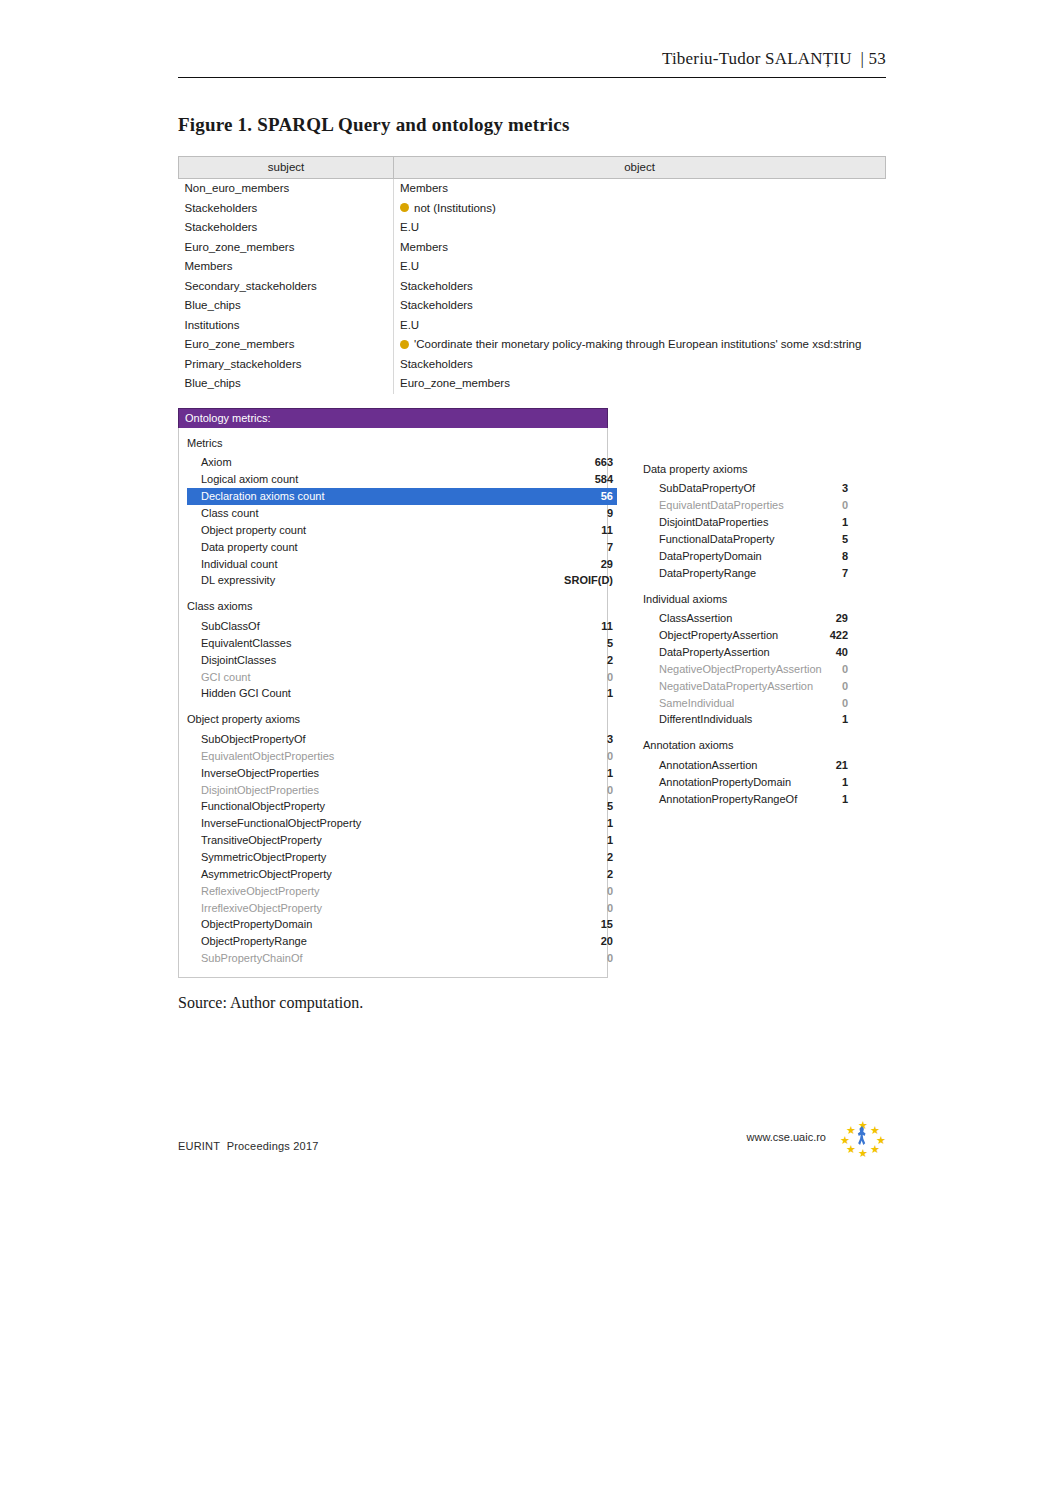Tiberiu-Tudor SALANȚIU | 53
Figure 1. SPARQL Query and ontology metrics
| subject | object |
| --- | --- |
| Non_euro_members | Members |
| Stackeholders | not (Institutions) |
| Stackeholders | E.U |
| Euro_zone_members | Members |
| Members | E.U |
| Secondary_stackeholders | Stackeholders |
| Blue_chips | Stackeholders |
| Institutions | E.U |
| Euro_zone_members | 'Coordinate their monetary policy-making through European institutions' some xsd:string |
| Primary_stackeholders | Stackeholders |
| Blue_chips | Euro_zone_members |
Ontology metrics:
Metrics
| Axiom | 663 |
| Logical axiom count | 584 |
| Declaration axioms count | 56 |
| Class count | 9 |
| Object property count | 11 |
| Data property count | 7 |
| Individual count | 29 |
| DL expressivity | SROIF(D) |
Class axioms
| SubClassOf | 11 |
| EquivalentClasses | 5 |
| DisjointClasses | 2 |
| GCI count | 0 |
| Hidden GCI Count | 1 |
Object property axioms
| SubObjectPropertyOf | 3 |
| EquivalentObjectProperties | 0 |
| InverseObjectProperties | 1 |
| DisjointObjectProperties | 0 |
| FunctionalObjectProperty | 5 |
| InverseFunctionalObjectProperty | 1 |
| TransitiveObjectProperty | 1 |
| SymmetricObjectProperty | 2 |
| AsymmetricObjectProperty | 2 |
| ReflexiveObjectProperty | 0 |
| IrreflexiveObjectProperty | 0 |
| ObjectPropertyDomain | 15 |
| ObjectPropertyRange | 20 |
| SubPropertyChainOf | 0 |
Data property axioms
| SubDataPropertyOf | 3 |
| EquivalentDataProperties | 0 |
| DisjointDataProperties | 1 |
| FunctionalDataProperty | 5 |
| DataPropertyDomain | 8 |
| DataPropertyRange | 7 |
Individual axioms
| ClassAssertion | 29 |
| ObjectPropertyAssertion | 422 |
| DataPropertyAssertion | 40 |
| NegativeObjectPropertyAssertion | 0 |
| NegativeDataPropertyAssertion | 0 |
| SameIndividual | 0 |
| DifferentIndividuals | 1 |
Annotation axioms
| AnnotationAssertion | 21 |
| AnnotationPropertyDomain | 1 |
| AnnotationPropertyRangeOf | 1 |
Source: Author computation.
EURINT Proceedings 2017
www.cse.uaic.ro ★★★★★★★★